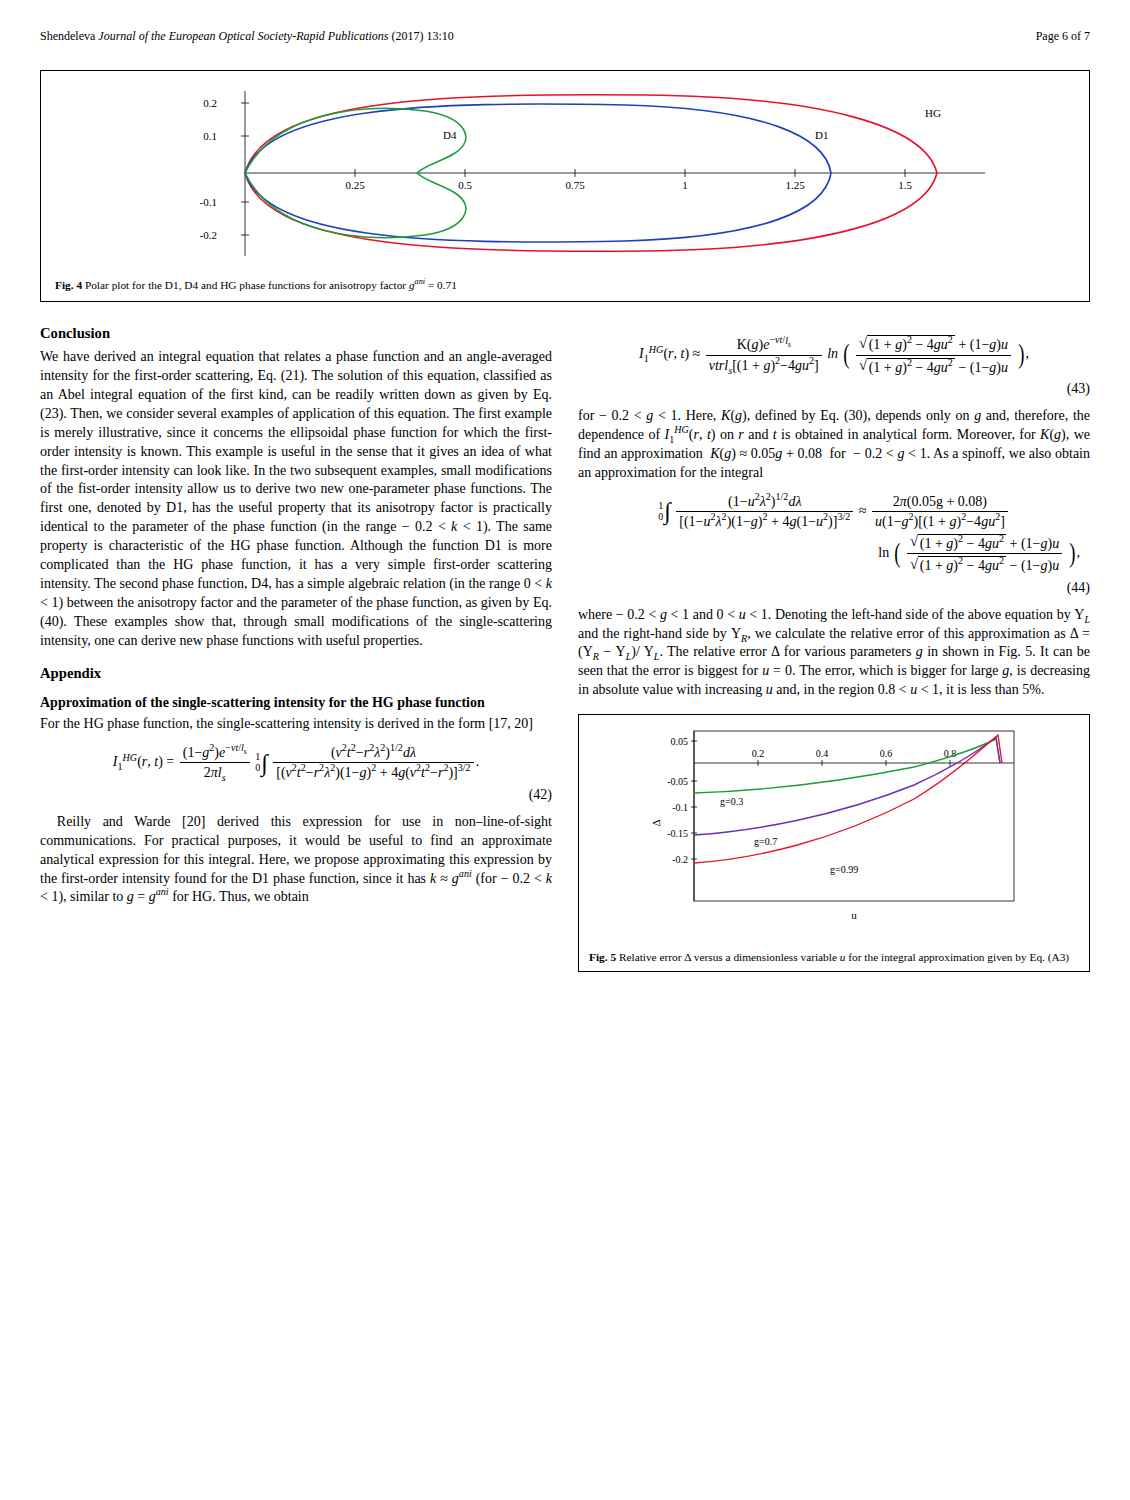Shendeleva Journal of the European Optical Society-Rapid Publications (2017) 13:10
Page 6 of 7
0.2 0.1 -0.1 -0.2 0.25 0.5 0.75 1 1.25 1.5 D4 D1 HG
Fig. 4 Polar plot for the D1, D4 and HG phase functions for anisotropy factor gani = 0.71
Conclusion
We have derived an integral equation that relates a phase function and an angle-averaged intensity for the first-order scattering, Eq. (21). The solution of this equation, classified as an Abel integral equation of the first kind, can be readily written down as given by Eq. (23). Then, we consider several examples of application of this equation. The first example is merely illustrative, since it concerns the ellipsoidal phase function for which the first-order intensity is known. This example is useful in the sense that it gives an idea of what the first-order intensity can look like. In the two subsequent examples, small modifications of the fist-order intensity allow us to derive two new one-parameter phase functions. The first one, denoted by D1, has the useful property that its anisotropy factor is practically identical to the parameter of the phase function (in the range − 0.2 < k < 1). The same property is characteristic of the HG phase function. Although the function D1 is more complicated than the HG phase function, it has a very simple first-order scattering intensity. The second phase function, D4, has a simple algebraic relation (in the range 0 < k < 1) between the anisotropy factor and the parameter of the phase function, as given by Eq. (40). These examples show that, through small modifications of the single-scattering intensity, one can derive new phase functions with useful properties.
Appendix
Approximation of the single-scattering intensity for the HG phase function
For the HG phase function, the single-scattering intensity is derived in the form [17, 20]
I1HG(r, t) = (1−g2)e−vt/ls 2πls 10∫ (v2t2−r2λ2)1/2dλ[(v2t2−r2λ2)(1−g)2 + 4g(v2t2−r2)]3/2.
(42)
Reilly and Warde [20] derived this expression for use in non–line-of-sight communications. For practical purposes, it would be useful to find an approximate analytical expression for this integral. Here, we propose approximating this expression by the first-order intensity found for the D1 phase function, since it has k ≈ gani (for − 0.2 < k < 1), similar to g = gani for HG. Thus, we obtain
I1HG(r, t) ≈ K(g)e−vt/ls vtrls[(1 + g)2−4gu2] ln ( (1 + g)2 − 4gu2 + (1−g)u (1 + g)2 − 4gu2 − (1−g)u ),
(43)
for − 0.2 < g < 1. Here, K(g), defined by Eq. (30), depends only on g and, therefore, the dependence of I1HG(r, t) on r and t is obtained in analytical form. Moreover, for K(g), we find an approximation K(g) ≈ 0.05g + 0.08 for − 0.2 < g < 1. As a spinoff, we also obtain an approximation for the integral
10∫ (1−u2λ2)1/2dλ[(1−u2λ2)(1−g)2 + 4g(1−u2)]3/2 ≈ 2π(0.05g + 0.08) u(1−g2)[(1 + g)2−4gu2]
ln ( (1 + g)2 − 4gu2 + (1−g)u (1 + g)2 − 4gu2 − (1−g)u ),
(44)
where − 0.2 < g < 1 and 0 < u < 1. Denoting the left-hand side of the above equation by ΥL and the right-hand side by ΥR, we calculate the relative error of this approximation as Δ = (ΥR − ΥL)/ ΥL. The relative error Δ for various parameters g in shown in Fig. 5. It can be seen that the error is biggest for u = 0. The error, which is bigger for large g, is decreasing in absolute value with increasing u and, in the region 0.8 < u < 1, it is less than 5%.
0.05 -0.05 -0.1 -0.15 -0.2 0.2 0.4 0.6 0.8 g=0.3 g=0.7 g=0.99 u Δ
Fig. 5 Relative error Δ versus a dimensionless variable u for the integral approximation given by Eq. (A3)